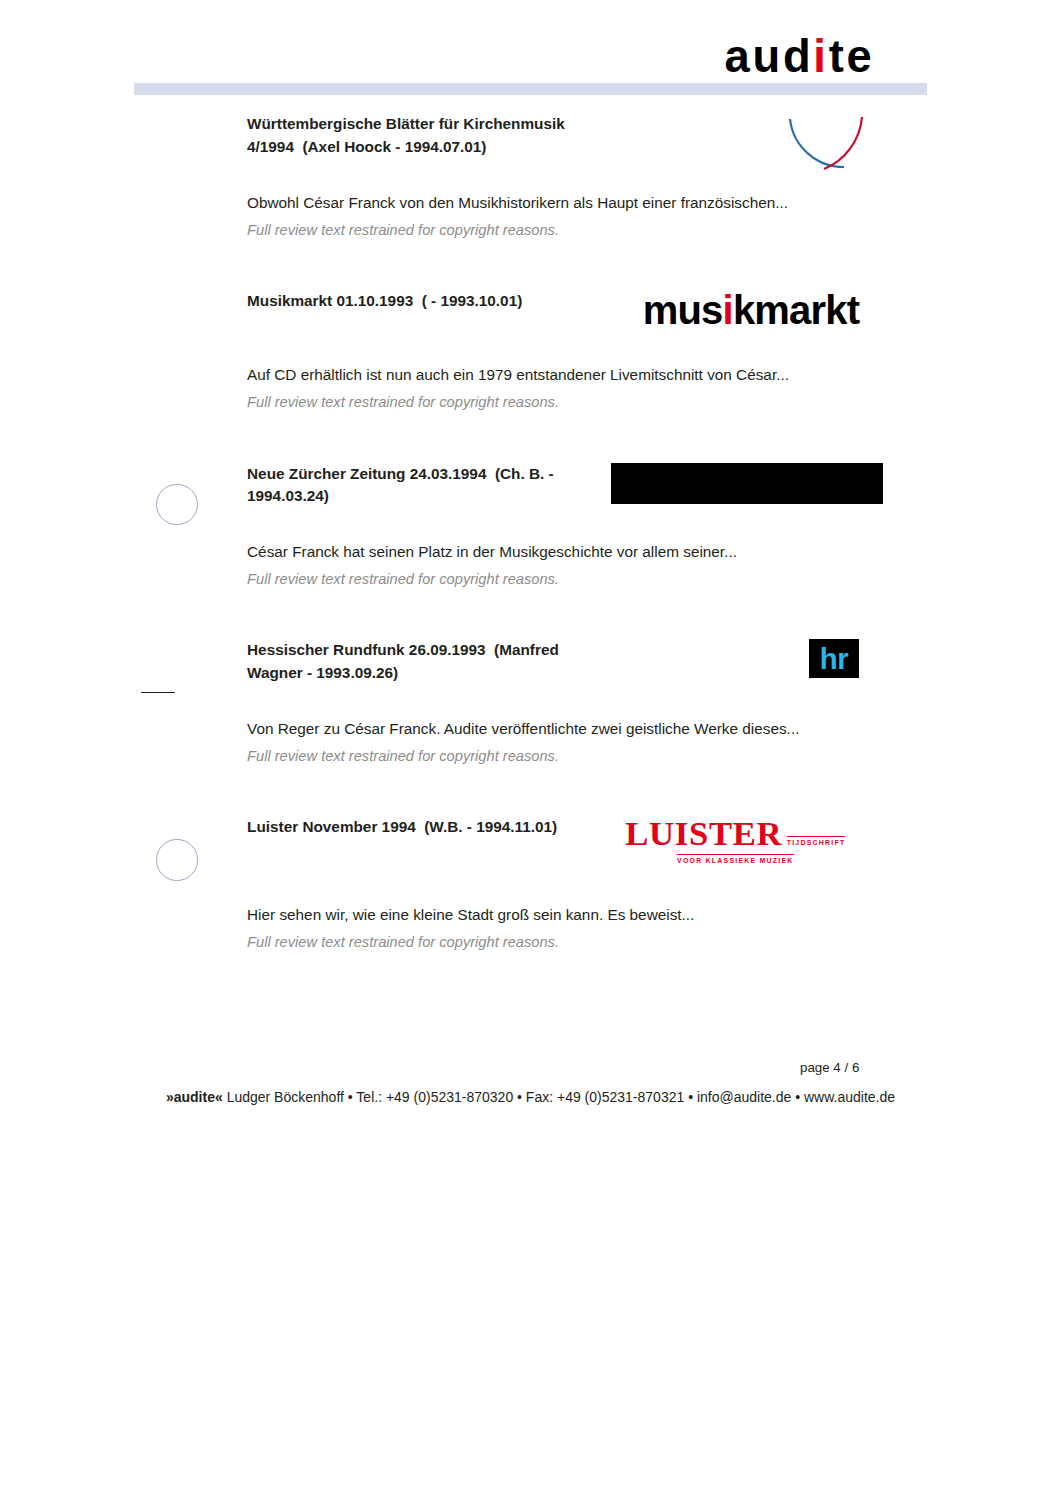audite
Württembergische Blätter für Kirchenmusik 4/1994 (Axel Hoock - 1994.07.01)
Obwohl César Franck von den Musikhistorikern als Haupt einer französischen...
Full review text restrained for copyright reasons.
Musikmarkt 01.10.1993 ( - 1993.10.01)
musikmarkt
Auf CD erhältlich ist nun auch ein 1979 entstandener Livemitschnitt von César...
Full review text restrained for copyright reasons.
Neue Zürcher Zeitung 24.03.1994 (Ch. B. - 1994.03.24)
César Franck hat seinen Platz in der Musikgeschichte vor allem seiner...
Full review text restrained for copyright reasons.
Hessischer Rundfunk 26.09.1993 (Manfred Wagner - 1993.09.26)
hr
Von Reger zu César Franck. Audite veröffentlichte zwei geistliche Werke dieses...
Full review text restrained for copyright reasons.
Luister November 1994 (W.B. - 1994.11.01)
LUISTER TIJDSCHRIFT VOOR KLASSIEKE MUZIEK
Hier sehen wir, wie eine kleine Stadt groß sein kann. Es beweist...
Full review text restrained for copyright reasons.
page 4 / 6
»audite« Ludger Böckenhoff • Tel.: +49 (0)5231-870320 • Fax: +49 (0)5231-870321 • info@audite.de • www.audite.de